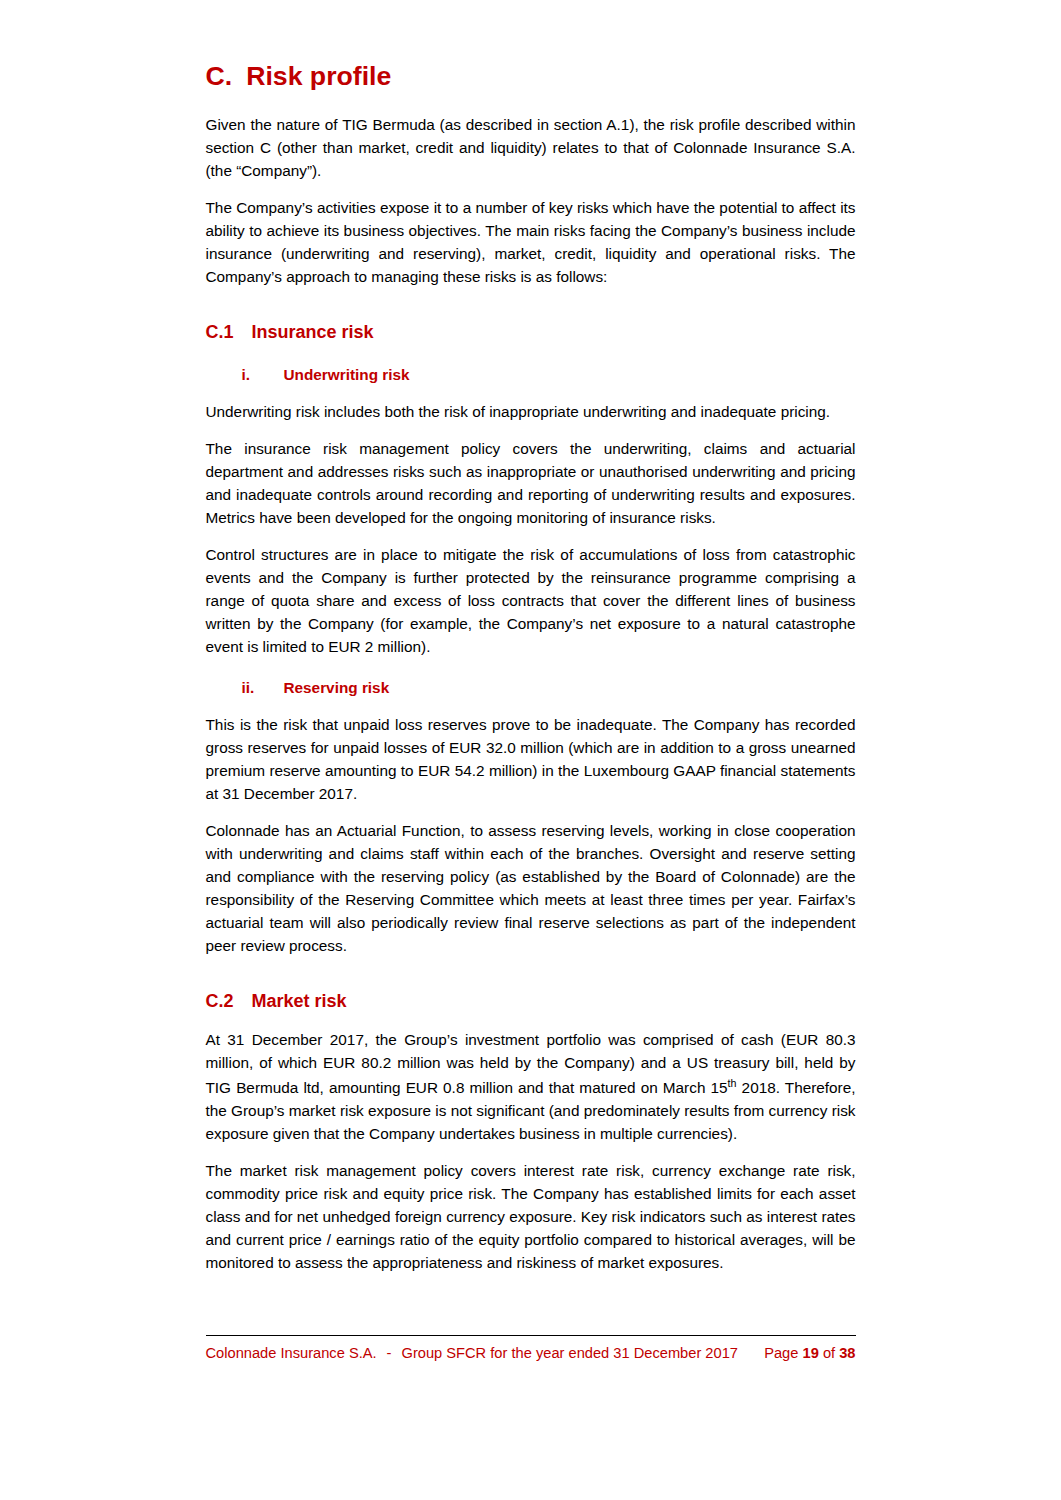C. Risk profile
Given the nature of TIG Bermuda (as described in section A.1), the risk profile described within section C (other than market, credit and liquidity) relates to that of Colonnade Insurance S.A. (the “Company”).
The Company’s activities expose it to a number of key risks which have the potential to affect its ability to achieve its business objectives. The main risks facing the Company’s business include insurance (underwriting and reserving), market, credit, liquidity and operational risks. The Company’s approach to managing these risks is as follows:
C.1 Insurance risk
i. Underwriting risk
Underwriting risk includes both the risk of inappropriate underwriting and inadequate pricing.
The insurance risk management policy covers the underwriting, claims and actuarial department and addresses risks such as inappropriate or unauthorised underwriting and pricing and inadequate controls around recording and reporting of underwriting results and exposures. Metrics have been developed for the ongoing monitoring of insurance risks.
Control structures are in place to mitigate the risk of accumulations of loss from catastrophic events and the Company is further protected by the reinsurance programme comprising a range of quota share and excess of loss contracts that cover the different lines of business written by the Company (for example, the Company’s net exposure to a natural catastrophe event is limited to EUR 2 million).
ii. Reserving risk
This is the risk that unpaid loss reserves prove to be inadequate. The Company has recorded gross reserves for unpaid losses of EUR 32.0 million (which are in addition to a gross unearned premium reserve amounting to EUR 54.2 million) in the Luxembourg GAAP financial statements at 31 December 2017.
Colonnade has an Actuarial Function, to assess reserving levels, working in close cooperation with underwriting and claims staff within each of the branches. Oversight and reserve setting and compliance with the reserving policy (as established by the Board of Colonnade) are the responsibility of the Reserving Committee which meets at least three times per year. Fairfax’s actuarial team will also periodically review final reserve selections as part of the independent peer review process.
C.2 Market risk
At 31 December 2017, the Group’s investment portfolio was comprised of cash (EUR 80.3 million, of which EUR 80.2 million was held by the Company) and a US treasury bill, held by TIG Bermuda ltd, amounting EUR 0.8 million and that matured on March 15th 2018. Therefore, the Group’s market risk exposure is not significant (and predominately results from currency risk exposure given that the Company undertakes business in multiple currencies).
The market risk management policy covers interest rate risk, currency exchange rate risk, commodity price risk and equity price risk. The Company has established limits for each asset class and for net unhedged foreign currency exposure. Key risk indicators such as interest rates and current price / earnings ratio of the equity portfolio compared to historical averages, will be monitored to assess the appropriateness and riskiness of market exposures.
Colonnade Insurance S.A.-Group SFCR for the year ended 31 December 2017 Page 19 of 38